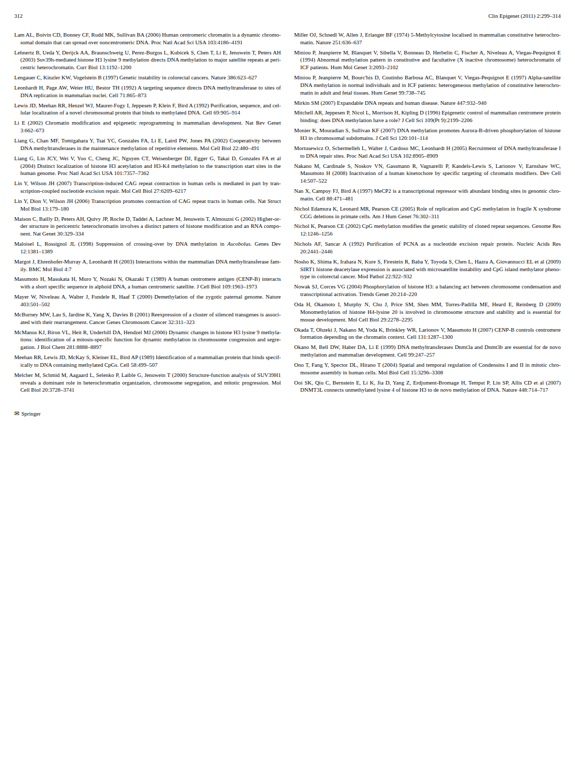312 Clin Epigenet (2011) 2:299–314
Lam AL, Boivin CD, Bonney CF, Rudd MK, Sullivan BA (2006) Human centromeric chromatin is a dynamic chromosomal domain that can spread over noncentromeric DNA. Proc Natl Acad Sci USA 103:4186–4191
Lehnertz B, Ueda Y, Derijck AA, Braunschweig U, Perez-Burgos L, Kubicek S, Chen T, Li E, Jenuwein T, Peters AH (2003) Suv39h-mediated histone H3 lysine 9 methylation directs DNA methylation to major satellite repeats at pericentric heterochromatin. Curr Biol 13:1192–1200
Lengauer C, Kinzler KW, Vogelstein B (1997) Genetic instability in colorectal cancers. Nature 386:623–627
Leonhardt H, Page AW, Weier HU, Bestor TH (1992) A targeting sequence directs DNA methyltransferase to sites of DNA replication in mammalian nuclei. Cell 71:865–873
Lewis JD, Meehan RR, Henzel WJ, Maurer-Fogy I, Jeppesen P, Klein F, Bird A (1992) Purification, sequence, and cellular localization of a novel chromosomal protein that binds to methylated DNA. Cell 69:905–914
Li E (2002) Chromatin modification and epigenetic reprogramming in mammalian development. Nat Rev Genet 3:662–673
Liang G, Chan MF, Tomigahara Y, Tsai YC, Gonzales FA, Li E, Laird PW, Jones PA (2002) Cooperativity between DNA methyltransferases in the maintenance methylation of repetitive elements. Mol Cell Biol 22:480–491
Liang G, Lin JCY, Wei V, Yoo C, Cheng JC, Nguyen CT, Weisenberger DJ, Egger G, Takai D, Gonzales FA et al (2004) Distinct localization of histone H3 acetylation and H3-K4 methylation to the transcription start sites in the human genome. Proc Natl Acad Sci USA 101:7357–7362
Lin Y, Wilson JH (2007) Transcription-induced CAG repeat contraction in human cells is mediated in part by transcription-coupled nucleotide excision repair. Mol Cell Biol 27:6209–6217
Lin Y, Dion V, Wilson JH (2006) Transcription promotes contraction of CAG repeat tracts in human cells. Nat Struct Mol Biol 13:179–180
Maison C, Bailly D, Peters AH, Quivy JP, Roche D, Taddei A, Lachner M, Jenuwein T, Almouzni G (2002) Higher-order structure in pericentric heterochromatin involves a distinct pattern of histone modification and an RNA component. Nat Genet 30:329–334
Maloisel L, Rossignol JL (1998) Suppression of crossing-over by DNA methylation in Ascobolus. Genes Dev 12:1381–1389
Margot J, Ehrenhofer-Murray A, Leonhardt H (2003) Interactions within the mammalian DNA methyltransferase family. BMC Mol Biol 4:7
Masumoto H, Masukata H, Muro Y, Nozaki N, Okazaki T (1989) A human centromere antigen (CENP-B) interacts with a short specific sequence in alphoid DNA, a human centromeric satellite. J Cell Biol 109:1963–1973
Mayer W, Niveleau A, Walter J, Fundele R, Haaf T (2000) Demethylation of the zygotic paternal genome. Nature 403:501–502
McBurney MW, Lau S, Jardine K, Yang X, Davies B (2001) Reexpression of a cluster of silenced transgenes is associated with their rearrangement. Cancer Genes Chromosom Cancer 32:311–323
McManus KJ, Biron VL, Heit R, Underhill DA, Hendzel MJ (2006) Dynamic changes in histone H3 lysine 9 methylations: identification of a mitosis-specific function for dynamic methylation in chromosome congression and segregation. J Biol Chem 281:8888–8897
Meehan RR, Lewis JD, McKay S, Kleiner EL, Bird AP (1989) Identification of a mammalian protein that binds specifically to DNA containing methylated CpGs. Cell 58:499–507
Melcher M, Schmid M, Aagaard L, Selenko P, Laible G, Jenuwein T (2000) Structure-function analysis of SUV39H1 reveals a dominant role in heterochromatin organization, chromosome segregation, and mitotic progression. Mol Cell Biol 20:3728–3741
Miller OJ, Schnedl W, Allen J, Erlanger BF (1974) 5-Methylcytosine localised in mammalian constitutive heterochromatin. Nature 251:636–637
Miniou P, Jeanpierre M, Blanquet V, Sibella V, Bonneau D, Herbelin C, Fischer A, Niveleau A, Viegas-Pequignot E (1994) Abnormal methylation pattern in constitutive and facultative (X inactive chromosome) heterochromatin of ICF patients. Hum Mol Genet 3:2093–2102
Miniou P, Jeanpierre M, Bourc'his D, Coutinho Barbosa AC, Blanquet V, Viegas-Pequignot E (1997) Alpha-satellite DNA methylation in normal individuals and in ICF patients: heterogeneous methylation of constitutive heterochromatin in adult and fetal tissues. Hum Genet 99:738–745
Mirkin SM (2007) Expandable DNA repeats and human disease. Nature 447:932–940
Mitchell AR, Jeppesen P, Nicol L, Morrison H, Kipling D (1996) Epigenetic control of mammalian centromere protein binding: does DNA methylation have a role? J Cell Sci 109(Pt 9):2199–2206
Monier K, Mouradian S, Sullivan KF (2007) DNA methylation promotes Aurora-B-driven phosphorylation of histone H3 in chromosomal subdomains. J Cell Sci 120:101–114
Mortusewicz O, Schermelleh L, Walter J, Cardoso MC, Leonhardt H (2005) Recruitment of DNA methyltransferase I to DNA repair sites. Proc Natl Acad Sci USA 102:8905–8909
Nakano M, Cardinale S, Noskov VN, Gassmann R, Vagnarelli P, Kandels-Lewis S, Larionov V, Earnshaw WC, Masumoto H (2008) Inactivation of a human kinetochore by specific targeting of chromatin modifiers. Dev Cell 14:507–522
Nan X, Campoy FJ, Bird A (1997) MeCP2 is a transcriptional repressor with abundant binding sites in genomic chromatin. Cell 88:471–481
Nichol Edamura K, Leonard MR, Pearson CE (2005) Role of replication and CpG methylation in fragile X syndrome CGG deletions in primate cells. Am J Hum Genet 76:302–311
Nichol K, Pearson CE (2002) CpG methylation modifies the genetic stability of cloned repeat sequences. Genome Res 12:1246–1256
Nichols AF, Sancar A (1992) Purification of PCNA as a nucleotide excision repair protein. Nucleic Acids Res 20:2441–2446
Nosho K, Shima K, Irahara N, Kure S, Firestein R, Baba Y, Toyoda S, Chen L, Hazra A, Giovannucci EL et al (2009) SIRT1 histone deacetylase expression is associated with microsatellite instability and CpG island methylator phenotype in colorectal cancer. Mod Pathol 22:922–932
Nowak SJ, Corces VG (2004) Phosphorylation of histone H3: a balancing act between chromosome condensation and transcriptional activation. Trends Genet 20:214–220
Oda H, Okamoto I, Murphy N, Chu J, Price SM, Shen MM, Torres-Padilla ME, Heard E, Reinberg D (2009) Monomethylation of histone H4-lysine 20 is involved in chromosome structure and stability and is essential for mouse development. Mol Cell Biol 29:2278–2295
Okada T, Ohzeki J, Nakano M, Yoda K, Brinkley WR, Larionov V, Masumoto H (2007) CENP-B controls centromere formation depending on the chromatin context. Cell 131:1287–1300
Okano M, Bell DW, Haber DA, Li E (1999) DNA methyltransferases Dnmt3a and Dnmt3b are essential for de novo methylation and mammalian development. Cell 99:247–257
Ono T, Fang Y, Spector DL, Hirano T (2004) Spatial and temporal regulation of Condensins I and II in mitotic chromosome assembly in human cells. Mol Biol Cell 15:3296–3308
Ooi SK, Qiu C, Bernstein E, Li K, Jia D, Yang Z, Erdjument-Bromage H, Tempst P, Lin SP, Allis CD et al (2007) DNMT3L connects unmethylated lysine 4 of histone H3 to de novo methylation of DNA. Nature 448:714–717
Springer